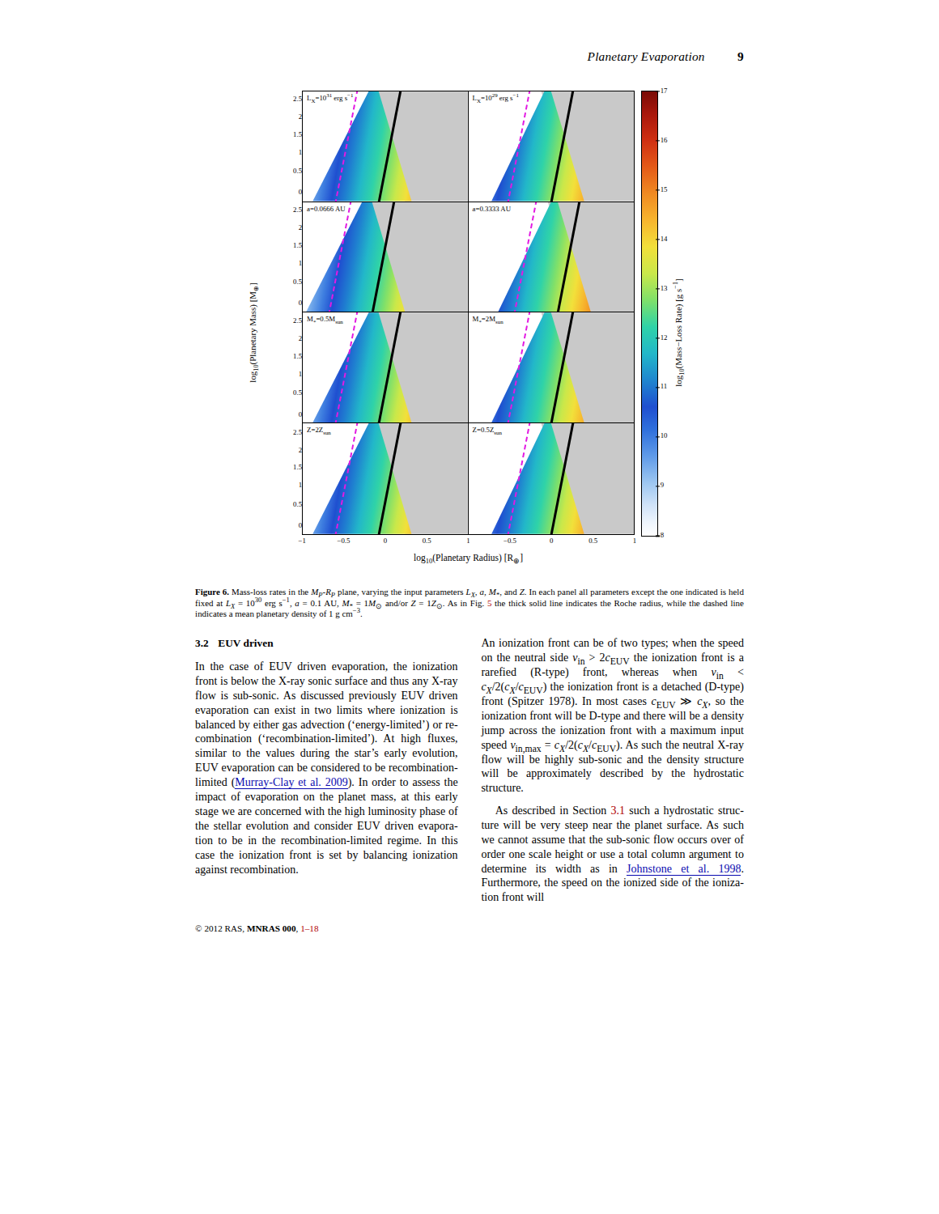Planetary Evaporation 9
2.5 2 1.5 1 0.5 0 2.5 2 1.5 1 0.5 0 2.5 2 1.5 1 0.5 0 2.5 2 1.5 1 0.5 0
log10(Planetary Mass) [M⊕]
LX=1031 erg s−1
LX=1029 erg s−1
a=0.0666 AU
a=0.3333 AU
M*=0.5Msun
M*=2Msun
Z=2Zsun
Z=0.5Zsun
−1 −0.5 0 0.5 1 −0.5 0 0.5 1
log10(Planetary Radius) [R⊕]
17 16 15 14 13 12 11 10 9 8
log10(Mass−Loss Rate) [g s−1]
Figure 6. Mass-loss rates in the MP-RP plane, varying the input parameters LX, a, M*, and Z. In each panel all parameters except the one indicated is held fixed at LX = 1030 erg s−1, a = 0.1 AU, M* = 1M⊙ and/or Z = 1Z⊙. As in Fig. 5 the thick solid line indicates the Roche radius, while the dashed line indicates a mean planetary density of 1 g cm−3.
3.2 EUV driven
In the case of EUV driven evaporation, the ionization front is below the X-ray sonic surface and thus any X-ray flow is sub-sonic. As discussed previously EUV driven evaporation can exist in two limits where ionization is balanced by either gas advection (‘energy-limited’) or recombination (‘recombination-limited’). At high fluxes, similar to the values during the star’s early evolution, EUV evaporation can be considered to be recombination-limited (Murray-Clay et al. 2009). In order to assess the impact of evaporation on the planet mass, at this early stage we are concerned with the high luminosity phase of the stellar evolution and consider EUV driven evaporation to be in the recombination-limited regime. In this case the ionization front is set by balancing ionization against recombination.
An ionization front can be of two types; when the speed on the neutral side vin > 2cEUV the ionization front is a rarefied (R-type) front, whereas when vin < cX/2(cX/cEUV) the ionization front is a detached (D-type) front (Spitzer 1978). In most cases cEUV ≫ cX, so the ionization front will be D-type and there will be a density jump across the ionization front with a maximum input speed vin,max = cX/2(cX/cEUV). As such the neutral X-ray flow will be highly sub-sonic and the density structure will be approximately described by the hydrostatic structure.
As described in Section 3.1 such a hydrostatic structure will be very steep near the planet surface. As such we cannot assume that the sub-sonic flow occurs over of order one scale height or use a total column argument to determine its width as in Johnstone et al. 1998. Furthermore, the speed on the ionized side of the ionization front will
© 2012 RAS, MNRAS 000, 1–18